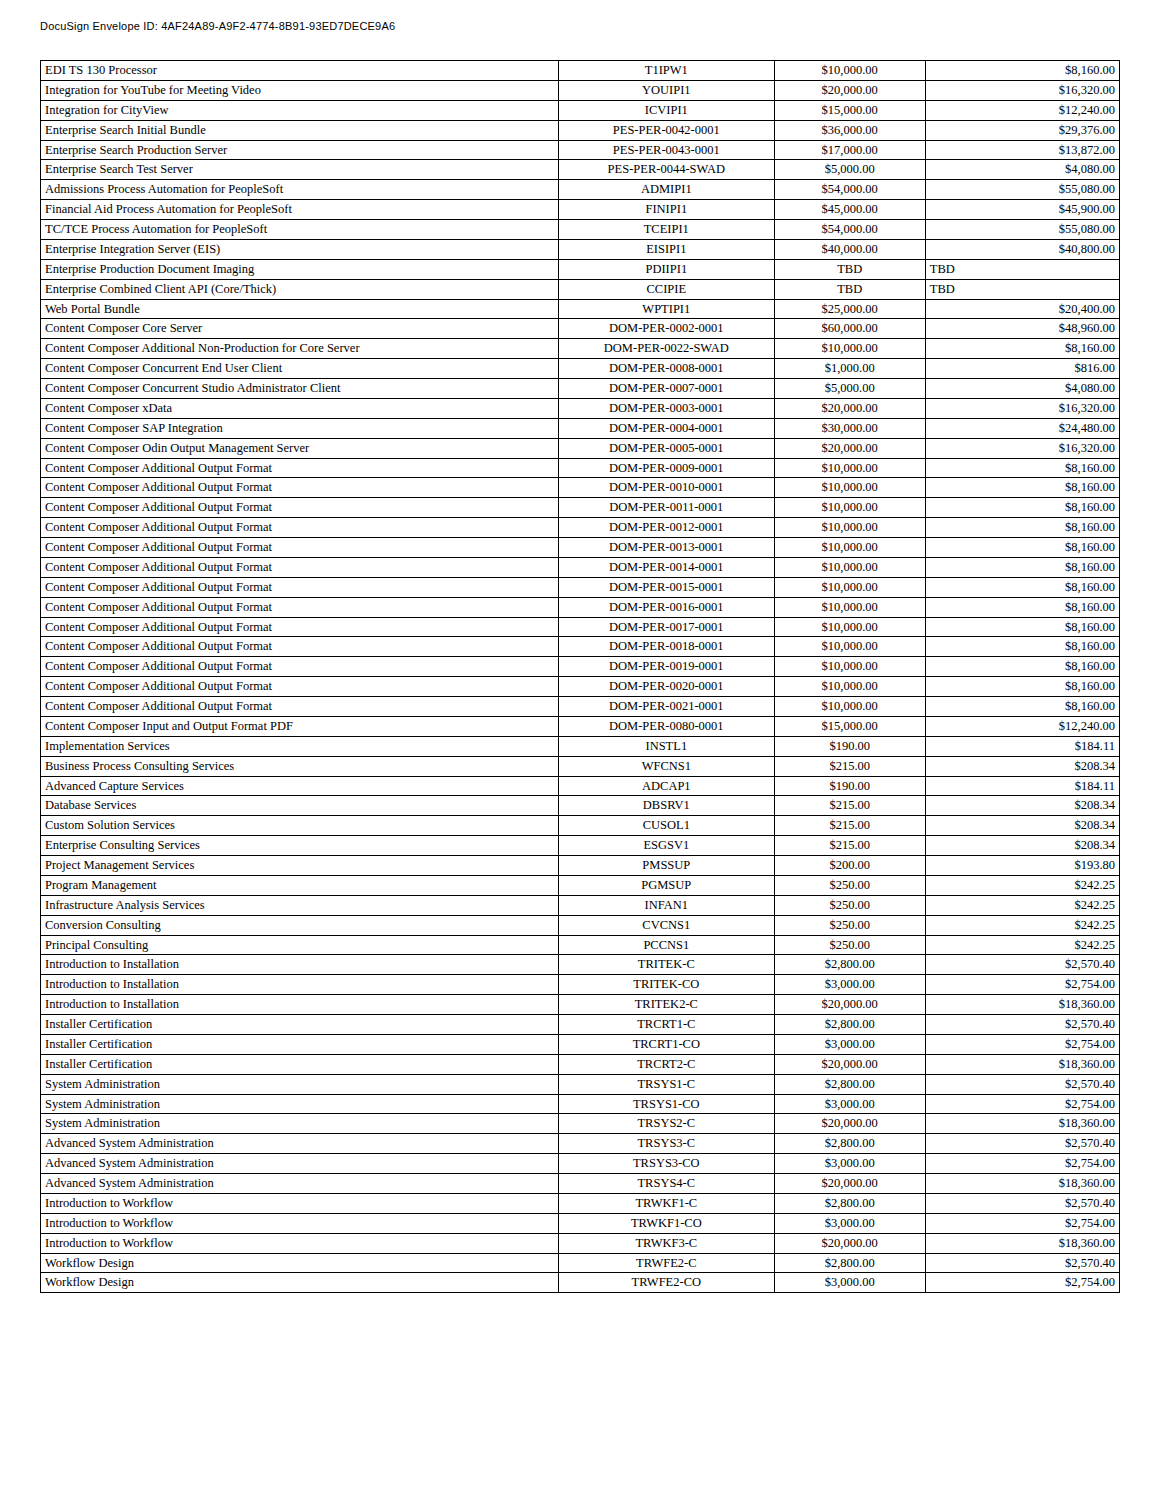DocuSign Envelope ID: 4AF24A89-A9F2-4774-8B91-93ED7DECE9A6
| EDI TS 130 Processor | T1IPW1 | $10,000.00 | $8,160.00 |
| Integration for YouTube for Meeting Video | YOUIPI1 | $20,000.00 | $16,320.00 |
| Integration for CityView | ICVIPI1 | $15,000.00 | $12,240.00 |
| Enterprise Search Initial Bundle | PES-PER-0042-0001 | $36,000.00 | $29,376.00 |
| Enterprise Search Production Server | PES-PER-0043-0001 | $17,000.00 | $13,872.00 |
| Enterprise Search Test Server | PES-PER-0044-SWAD | $5,000.00 | $4,080.00 |
| Admissions Process Automation for PeopleSoft | ADMIPI1 | $54,000.00 | $55,080.00 |
| Financial Aid Process Automation for PeopleSoft | FINIPI1 | $45,000.00 | $45,900.00 |
| TC/TCE Process Automation for PeopleSoft | TCEIPI1 | $54,000.00 | $55,080.00 |
| Enterprise Integration Server (EIS) | EISIPI1 | $40,000.00 | $40,800.00 |
| Enterprise Production Document Imaging | PDIIPI1 | TBD | TBD |
| Enterprise Combined Client API (Core/Thick) | CCIPIE | TBD | TBD |
| Web Portal Bundle | WPTIPI1 | $25,000.00 | $20,400.00 |
| Content Composer Core Server | DOM-PER-0002-0001 | $60,000.00 | $48,960.00 |
| Content Composer Additional Non-Production for Core Server | DOM-PER-0022-SWAD | $10,000.00 | $8,160.00 |
| Content Composer Concurrent End User Client | DOM-PER-0008-0001 | $1,000.00 | $816.00 |
| Content Composer Concurrent Studio Administrator Client | DOM-PER-0007-0001 | $5,000.00 | $4,080.00 |
| Content Composer xData | DOM-PER-0003-0001 | $20,000.00 | $16,320.00 |
| Content Composer SAP Integration | DOM-PER-0004-0001 | $30,000.00 | $24,480.00 |
| Content Composer Odin Output Management Server | DOM-PER-0005-0001 | $20,000.00 | $16,320.00 |
| Content Composer Additional Output Format | DOM-PER-0009-0001 | $10,000.00 | $8,160.00 |
| Content Composer Additional Output Format | DOM-PER-0010-0001 | $10,000.00 | $8,160.00 |
| Content Composer Additional Output Format | DOM-PER-0011-0001 | $10,000.00 | $8,160.00 |
| Content Composer Additional Output Format | DOM-PER-0012-0001 | $10,000.00 | $8,160.00 |
| Content Composer Additional Output Format | DOM-PER-0013-0001 | $10,000.00 | $8,160.00 |
| Content Composer Additional Output Format | DOM-PER-0014-0001 | $10,000.00 | $8,160.00 |
| Content Composer Additional Output Format | DOM-PER-0015-0001 | $10,000.00 | $8,160.00 |
| Content Composer Additional Output Format | DOM-PER-0016-0001 | $10,000.00 | $8,160.00 |
| Content Composer Additional Output Format | DOM-PER-0017-0001 | $10,000.00 | $8,160.00 |
| Content Composer Additional Output Format | DOM-PER-0018-0001 | $10,000.00 | $8,160.00 |
| Content Composer Additional Output Format | DOM-PER-0019-0001 | $10,000.00 | $8,160.00 |
| Content Composer Additional Output Format | DOM-PER-0020-0001 | $10,000.00 | $8,160.00 |
| Content Composer Additional Output Format | DOM-PER-0021-0001 | $10,000.00 | $8,160.00 |
| Content Composer Input and Output Format PDF | DOM-PER-0080-0001 | $15,000.00 | $12,240.00 |
| Implementation Services | INSTL1 | $190.00 | $184.11 |
| Business Process Consulting Services | WFCNS1 | $215.00 | $208.34 |
| Advanced Capture Services | ADCAP1 | $190.00 | $184.11 |
| Database Services | DBSRV1 | $215.00 | $208.34 |
| Custom Solution Services | CUSOL1 | $215.00 | $208.34 |
| Enterprise Consulting Services | ESGSV1 | $215.00 | $208.34 |
| Project Management Services | PMSSUP | $200.00 | $193.80 |
| Program Management | PGMSUP | $250.00 | $242.25 |
| Infrastructure Analysis Services | INFAN1 | $250.00 | $242.25 |
| Conversion Consulting | CVCNS1 | $250.00 | $242.25 |
| Principal Consulting | PCCNS1 | $250.00 | $242.25 |
| Introduction to Installation | TRITEK-C | $2,800.00 | $2,570.40 |
| Introduction to Installation | TRITEK-CO | $3,000.00 | $2,754.00 |
| Introduction to Installation | TRITEK2-C | $20,000.00 | $18,360.00 |
| Installer Certification | TRCRT1-C | $2,800.00 | $2,570.40 |
| Installer Certification | TRCRT1-CO | $3,000.00 | $2,754.00 |
| Installer Certification | TRCRT2-C | $20,000.00 | $18,360.00 |
| System Administration | TRSYS1-C | $2,800.00 | $2,570.40 |
| System Administration | TRSYS1-CO | $3,000.00 | $2,754.00 |
| System Administration | TRSYS2-C | $20,000.00 | $18,360.00 |
| Advanced System Administration | TRSYS3-C | $2,800.00 | $2,570.40 |
| Advanced System Administration | TRSYS3-CO | $3,000.00 | $2,754.00 |
| Advanced System Administration | TRSYS4-C | $20,000.00 | $18,360.00 |
| Introduction to Workflow | TRWKF1-C | $2,800.00 | $2,570.40 |
| Introduction to Workflow | TRWKF1-CO | $3,000.00 | $2,754.00 |
| Introduction to Workflow | TRWKF3-C | $20,000.00 | $18,360.00 |
| Workflow Design | TRWFE2-C | $2,800.00 | $2,570.40 |
| Workflow Design | TRWFE2-CO | $3,000.00 | $2,754.00 |